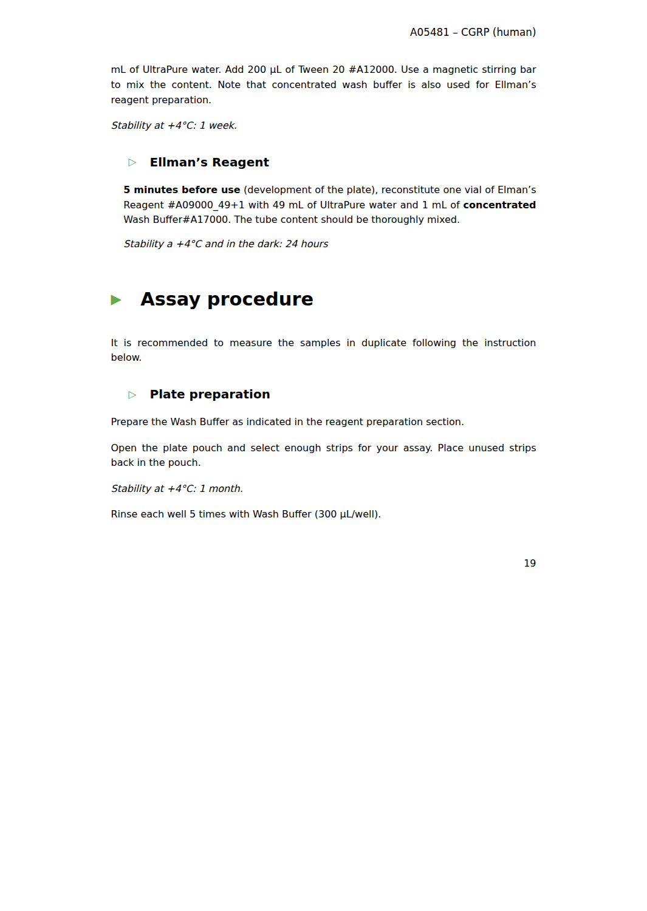A05481 – CGRP (human)
mL of UltraPure water. Add 200 µL of Tween 20 #A12000. Use a magnetic stirring bar to mix the content. Note that concentrated wash buffer is also used for Ellman’s reagent preparation.
Stability at +4°C: 1 week.
Ellman’s Reagent
5 minutes before use (development of the plate), reconstitute one vial of Elman’s Reagent #A09000_49+1 with 49 mL of UltraPure water and 1 mL of concentrated Wash Buffer#A17000. The tube content should be thoroughly mixed.
Stability a +4°C and in the dark: 24 hours
Assay procedure
It is recommended to measure the samples in duplicate following the instruction below.
Plate preparation
Prepare the Wash Buffer as indicated in the reagent preparation section.
Open the plate pouch and select enough strips for your assay. Place unused strips back in the pouch.
Stability at +4°C: 1 month.
Rinse each well 5 times with Wash Buffer (300 µL/well).
19